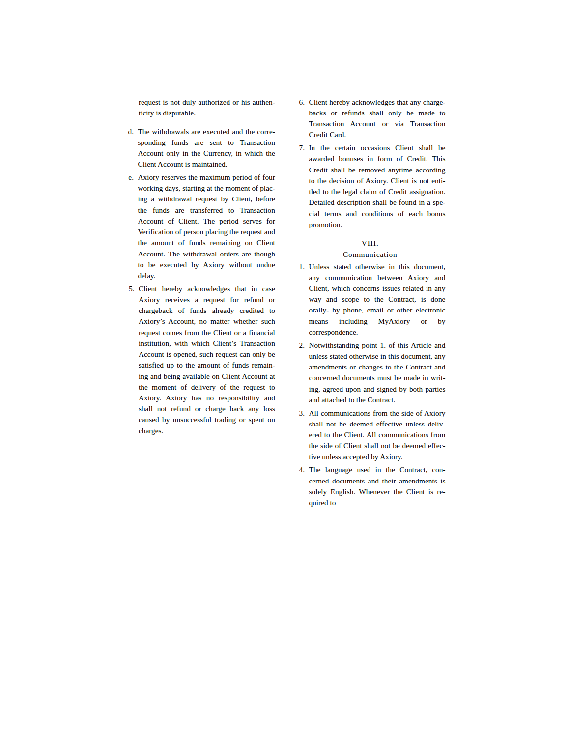request is not duly authorized or his authenticity is disputable.
The withdrawals are executed and the corresponding funds are sent to Transaction Account only in the Currency, in which the Client Account is maintained.
Axiory reserves the maximum period of four working days, starting at the moment of placing a withdrawal request by Client, before the funds are transferred to Transaction Account of Client. The period serves for Verification of person placing the request and the amount of funds remaining on Client Account. The withdrawal orders are though to be executed by Axiory without undue delay.
Client hereby acknowledges that in case Axiory receives a request for refund or chargeback of funds already credited to Axiory’s Account, no matter whether such request comes from the Client or a financial institution, with which Client’s Transaction Account is opened, such request can only be satisfied up to the amount of funds remaining and being available on Client Account at the moment of delivery of the request to Axiory. Axiory has no responsibility and shall not refund or charge back any loss caused by unsuccessful trading or spent on charges.
Client hereby acknowledges that any chargebacks or refunds shall only be made to Transaction Account or via Transaction Credit Card.
In the certain occasions Client shall be awarded bonuses in form of Credit. This Credit shall be removed anytime according to the decision of Axiory. Client is not entitled to the legal claim of Credit assignation. Detailed description shall be found in a special terms and conditions of each bonus promotion.
VIII. Communication
Unless stated otherwise in this document, any communication between Axiory and Client, which concerns issues related in any way and scope to the Contract, is done orally- by phone, email or other electronic means including MyAxiory or by correspondence.
Notwithstanding point 1. of this Article and unless stated otherwise in this document, any amendments or changes to the Contract and concerned documents must be made in writing, agreed upon and signed by both parties and attached to the Contract.
All communications from the side of Axiory shall not be deemed effective unless delivered to the Client. All communications from the side of Client shall not be deemed effective unless accepted by Axiory.
The language used in the Contract, concerned documents and their amendments is solely English. Whenever the Client is required to